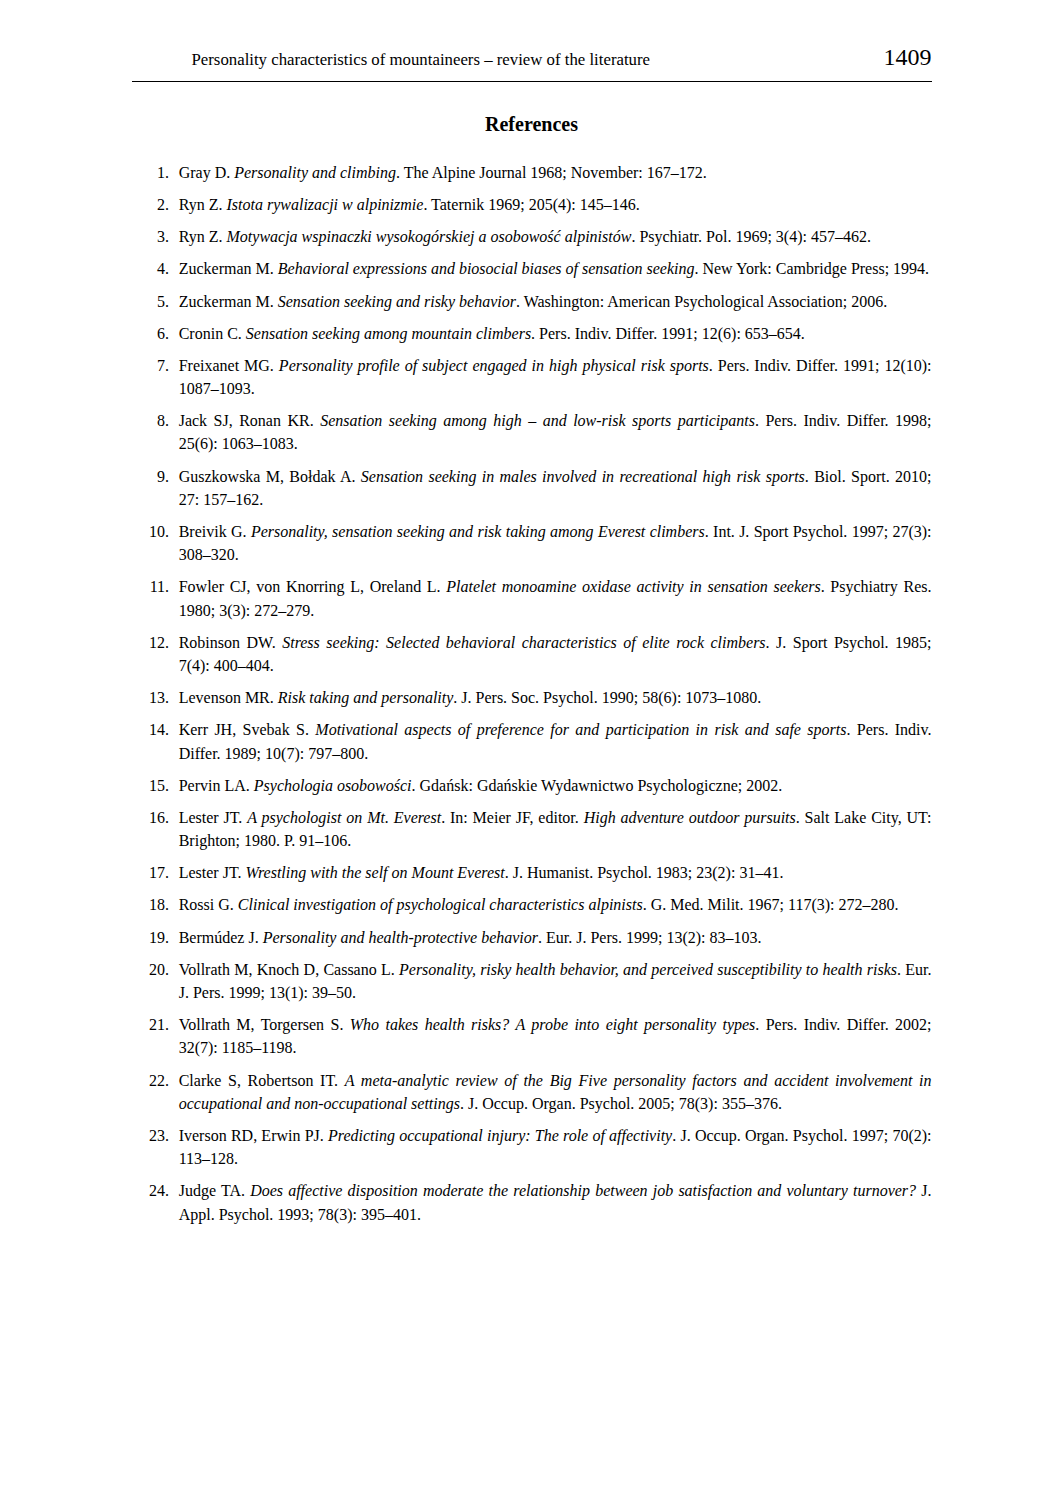Personality characteristics of mountaineers – review of the literature 1409
References
Gray D. Personality and climbing. The Alpine Journal 1968; November: 167–172.
Ryn Z. Istota rywalizacji w alpinizmie. Taternik 1969; 205(4): 145–146.
Ryn Z. Motywacja wspinaczki wysokogórskiej a osobowość alpinistów. Psychiatr. Pol. 1969; 3(4): 457–462.
Zuckerman M. Behavioral expressions and biosocial biases of sensation seeking. New York: Cambridge Press; 1994.
Zuckerman M. Sensation seeking and risky behavior. Washington: American Psychological Association; 2006.
Cronin C. Sensation seeking among mountain climbers. Pers. Indiv. Differ. 1991; 12(6): 653–654.
Freixanet MG. Personality profile of subject engaged in high physical risk sports. Pers. Indiv. Differ. 1991; 12(10): 1087–1093.
Jack SJ, Ronan KR. Sensation seeking among high – and low-risk sports participants. Pers. Indiv. Differ. 1998; 25(6): 1063–1083.
Guszkowska M, Bołdak A. Sensation seeking in males involved in recreational high risk sports. Biol. Sport. 2010; 27: 157–162.
Breivik G. Personality, sensation seeking and risk taking among Everest climbers. Int. J. Sport Psychol. 1997; 27(3): 308–320.
Fowler CJ, von Knorring L, Oreland L. Platelet monoamine oxidase activity in sensation seekers. Psychiatry Res. 1980; 3(3): 272–279.
Robinson DW. Stress seeking: Selected behavioral characteristics of elite rock climbers. J. Sport Psychol. 1985; 7(4): 400–404.
Levenson MR. Risk taking and personality. J. Pers. Soc. Psychol. 1990; 58(6): 1073–1080.
Kerr JH, Svebak S. Motivational aspects of preference for and participation in risk and safe sports. Pers. Indiv. Differ. 1989; 10(7): 797–800.
Pervin LA. Psychologia osobowości. Gdańsk: Gdańskie Wydawnictwo Psychologiczne; 2002.
Lester JT. A psychologist on Mt. Everest. In: Meier JF, editor. High adventure outdoor pursuits. Salt Lake City, UT: Brighton; 1980. P. 91–106.
Lester JT. Wrestling with the self on Mount Everest. J. Humanist. Psychol. 1983; 23(2): 31–41.
Rossi G. Clinical investigation of psychological characteristics alpinists. G. Med. Milit. 1967; 117(3): 272–280.
Bermúdez J. Personality and health-protective behavior. Eur. J. Pers. 1999; 13(2): 83–103.
Vollrath M, Knoch D, Cassano L. Personality, risky health behavior, and perceived susceptibility to health risks. Eur. J. Pers. 1999; 13(1): 39–50.
Vollrath M, Torgersen S. Who takes health risks? A probe into eight personality types. Pers. Indiv. Differ. 2002; 32(7): 1185–1198.
Clarke S, Robertson IT. A meta-analytic review of the Big Five personality factors and accident involvement in occupational and non-occupational settings. J. Occup. Organ. Psychol. 2005; 78(3): 355–376.
Iverson RD, Erwin PJ. Predicting occupational injury: The role of affectivity. J. Occup. Organ. Psychol. 1997; 70(2): 113–128.
Judge TA. Does affective disposition moderate the relationship between job satisfaction and voluntary turnover? J. Appl. Psychol. 1993; 78(3): 395–401.